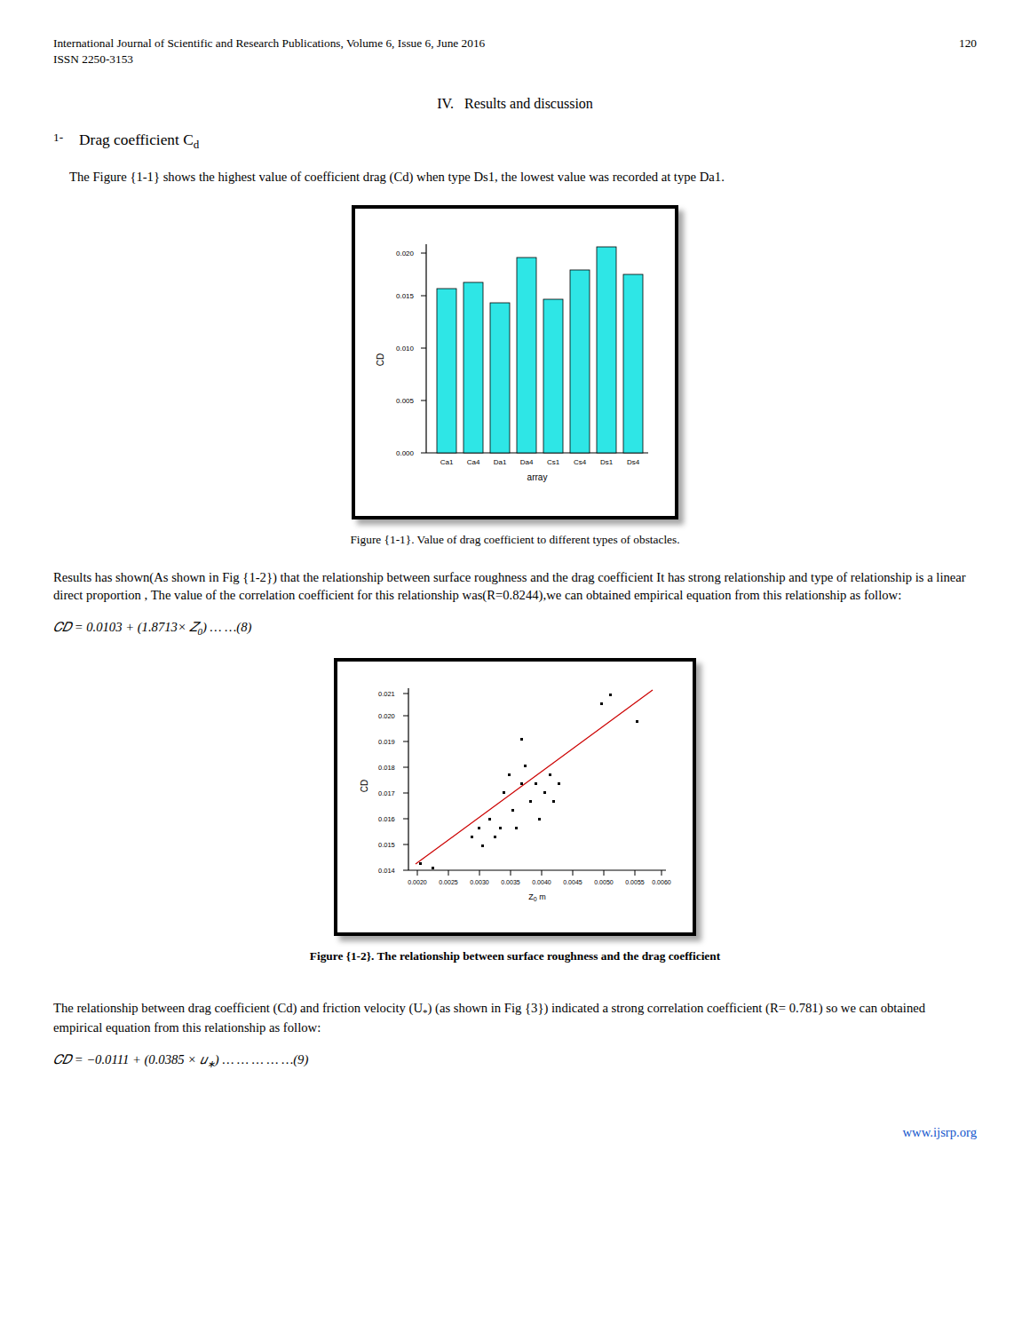International Journal of Scientific and Research Publications, Volume 6, Issue 6, June 2016
ISSN 2250-3153
120
IV. Results and discussion
1-Drag coefficient Cd
The Figure {1-1} shows the highest value of coefficient drag (Cd) when type Ds1, the lowest value was recorded at type Da1.
0.000 0.005 0.010 0.015 0.020 CD Ca1 Ca4 Da1 Da4 Cs1 Cs4 Ds1 Ds4 array
Figure {1-1}. Value of drag coefficient to different types of obstacles.
Results has shown(As shown in Fig {1-2}) that the relationship between surface roughness and the drag coefficient It has strong relationship and type of relationship is a linear direct proportion , The value of the correlation coefficient for this relationship was(R=0.8244),we can obtained empirical equation from this relationship as follow:
𝐶𝐷 = 0.0103 + (1.8713× 𝑍0) … …(8)
0.014 0.015 0.016 0.017 0.018 0.019 0.020 0.021 CD 0.0020 0.0025 0.0030 0.0035 0.0040 0.0045 0.0050 0.0055 0.0060 Z0 m
Figure {1-2}. The relationship between surface roughness and the drag coefficient
The relationship between drag coefficient (Cd) and friction velocity (U*) (as shown in Fig {3}) indicated a strong correlation coefficient (R= 0.781) so we can obtained empirical equation from this relationship as follow:
𝐶𝐷 = −0.0111 + (0.0385 × 𝑢∗) … … … … …(9)
www.ijsrp.org